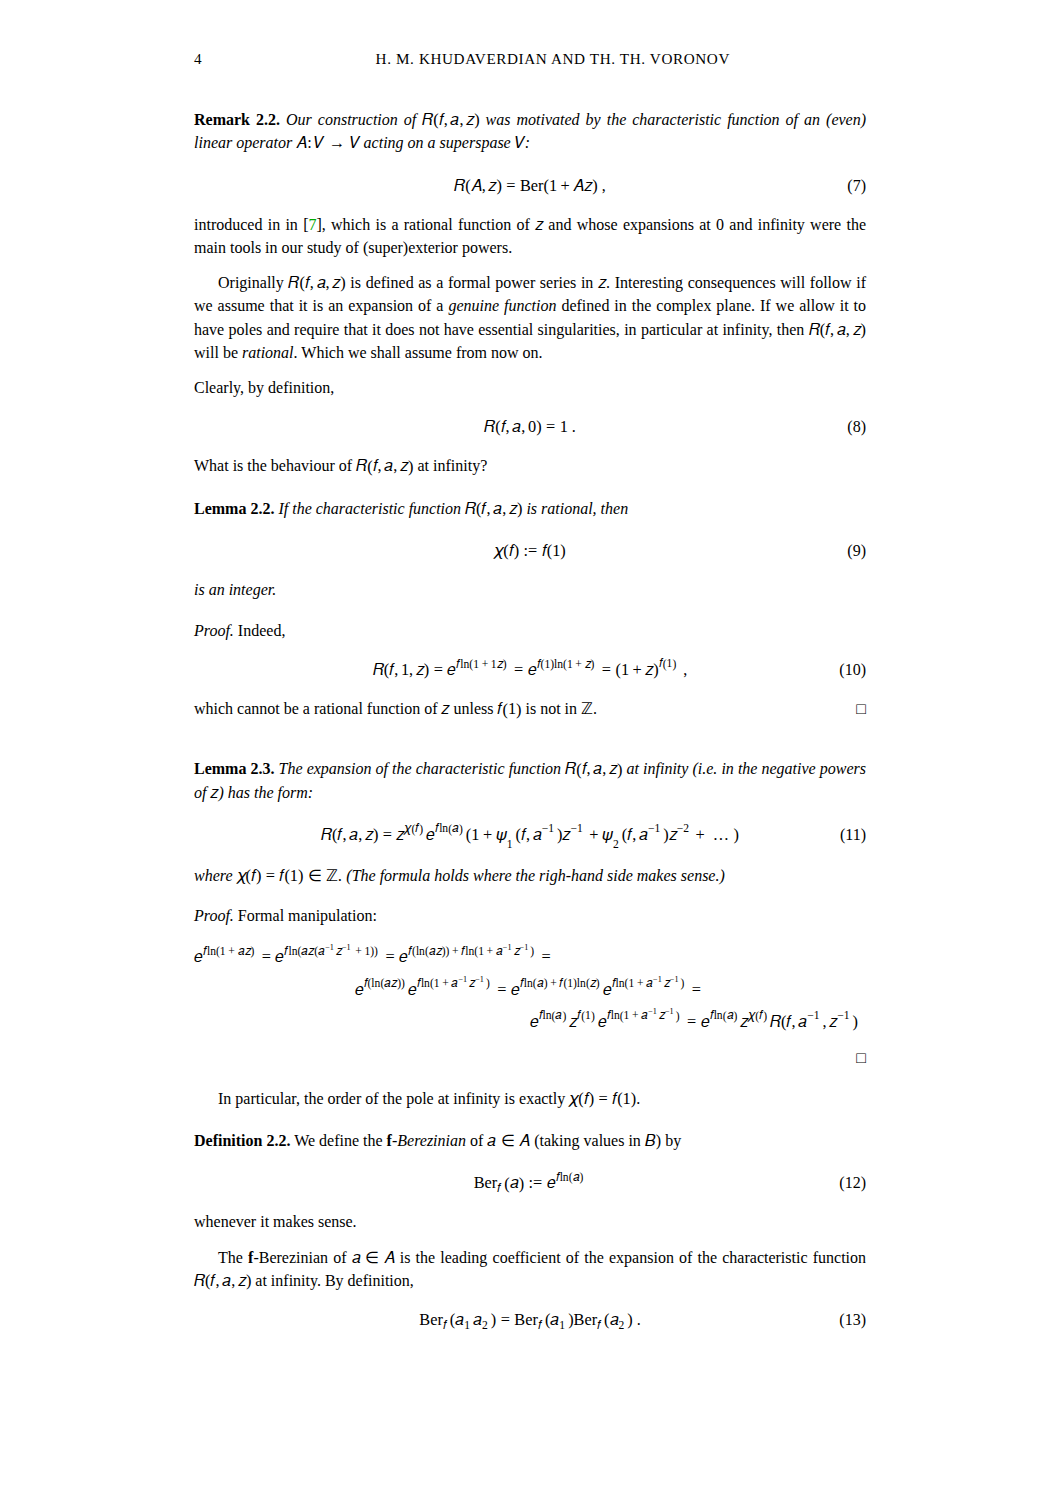4 H. M. KHUDAVERDIAN AND TH. TH. VORONOV
Remark 2.2. Our construction of R(f,a,z) was motivated by the characteristic function of an (even) linear operator A:V→V acting on a superspase V:
R(A,z)=Ber(1+Az) , (7)
introduced in in [7], which is a rational function of z and whose expansions at 0 and infinity were the main tools in our study of (super)exterior powers.
Originally R(f,a,z) is defined as a formal power series in z. Interesting consequences will follow if we assume that it is an expansion of a genuine function defined in the complex plane. If we allow it to have poles and require that it does not have essential singularities, in particular at infinity, then R(f,a,z) will be rational. Which we shall assume from now on.
Clearly, by definition,
R(f,a,0)=1 . (8)
What is the behaviour of R(f,a,z) at infinity?
Lemma 2.2. If the characteristic function R(f,a,z) is rational, then
χ(f):=f(1) (9)
is an integer.
Proof. Indeed,
R(f,1,z)=efln(1+1z)=ef(1)ln(1+z)=(1+z)f(1) , (10)
which cannot be a rational function of z unless f(1) is not in ℤ. □
Lemma 2.3. The expansion of the characteristic function R(f,a,z) at infinity (i.e. in the negative powers of z) has the form:
R(f,a,z)=zχ(f)efln(a)(1+ψ1(f,a−1)z−1+ψ2(f,a−1)z−2+…) (11)
where χ(f)=f(1)∈ℤ. (The formula holds where the righ-hand side makes sense.)
Proof. Formal manipulation:
efln(1+az)=efln(az(a−1z−1+1))=ef(ln(az))+fln(1+a−1z−1)= ef(ln(az))efln(1+a−1z−1)=efln(a)+f(1)ln(z)efln(1+a−1z−1)= efln(a)zf(1)efln(1+a−1z−1)=efln(a)zχ(f)R(f,a−1,z−1)
□
In particular, the order of the pole at infinity is exactly χ(f)=f(1).
Definition 2.2. We define the f-Berezinian of a∈A (taking values in B) by
Berf(a):=efln(a) (12)
whenever it makes sense.
The f-Berezinian of a∈A is the leading coefficient of the expansion of the characteristic function R(f,a,z) at infinity. By definition,
Berf(a1a2)=Berf(a1)Berf(a2) . (13)